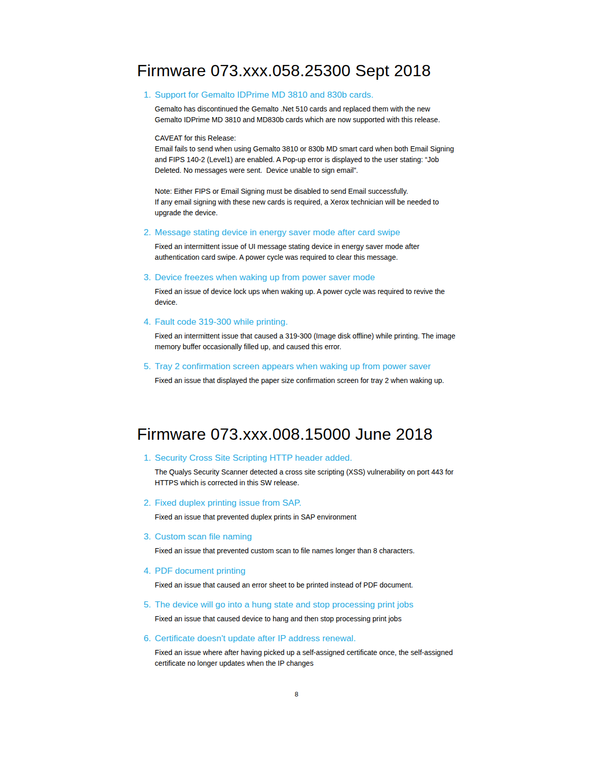Firmware 073.xxx.058.25300 Sept 2018
Support for Gemalto IDPrime MD 3810 and 830b cards.
Gemalto has discontinued the Gemalto .Net 510 cards and replaced them with the new Gemalto IDPrime MD 3810 and MD830b cards which are now supported with this release.
CAVEAT for this Release:
Email fails to send when using Gemalto 3810 or 830b MD smart card when both Email Signing and FIPS 140-2 (Level1) are enabled. A Pop-up error is displayed to the user stating: “Job Deleted. No messages were sent. Device unable to sign email”.
Note: Either FIPS or Email Signing must be disabled to send Email successfully.
If any email signing with these new cards is required, a Xerox technician will be needed to upgrade the device.
Message stating device in energy saver mode after card swipe
Fixed an intermittent issue of UI message stating device in energy saver mode after authentication card swipe. A power cycle was required to clear this message.
Device freezes when waking up from power saver mode
Fixed an issue of device lock ups when waking up. A power cycle was required to revive the device.
Fault code 319-300 while printing.
Fixed an intermittent issue that caused a 319-300 (Image disk offline) while printing. The image memory buffer occasionally filled up, and caused this error.
Tray 2 confirmation screen appears when waking up from power saver
Fixed an issue that displayed the paper size confirmation screen for tray 2 when waking up.
Firmware 073.xxx.008.15000 June 2018
Security Cross Site Scripting HTTP header added.
The Qualys Security Scanner detected a cross site scripting (XSS) vulnerability on port 443 for HTTPS which is corrected in this SW release.
Fixed duplex printing issue from SAP.
Fixed an issue that prevented duplex prints in SAP environment
Custom scan file naming
Fixed an issue that prevented custom scan to file names longer than 8 characters.
PDF document printing
Fixed an issue that caused an error sheet to be printed instead of PDF document.
The device will go into a hung state and stop processing print jobs
Fixed an issue that caused device to hang and then stop processing print jobs
Certificate doesn't update after IP address renewal.
Fixed an issue where after having picked up a self-assigned certificate once, the self-assigned certificate no longer updates when the IP changes
8